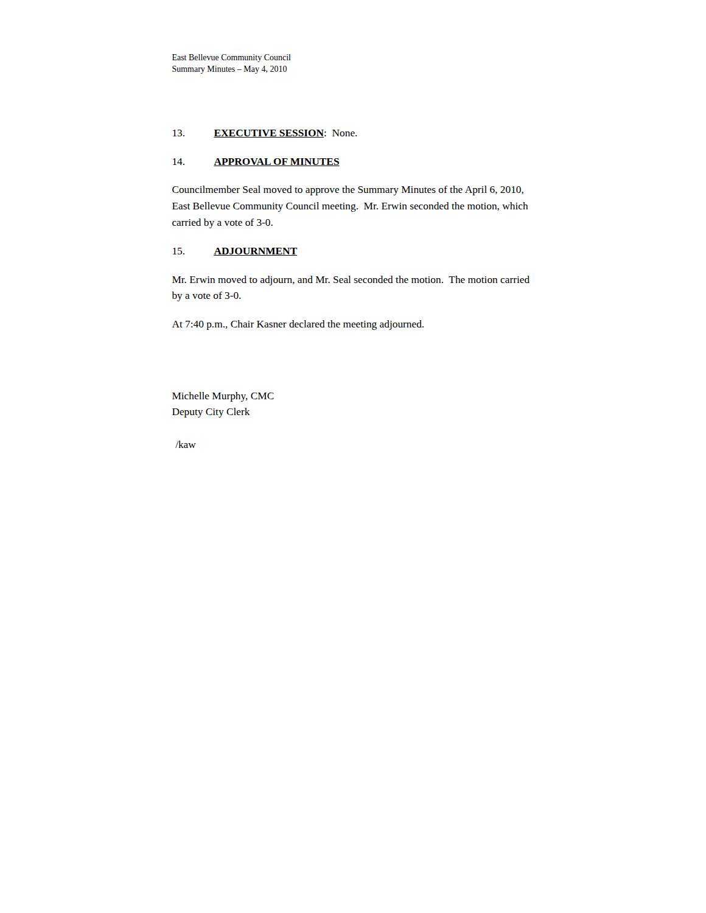East Bellevue Community Council
Summary Minutes – May 4, 2010
13. EXECUTIVE SESSION: None.
14. APPROVAL OF MINUTES
Councilmember Seal moved to approve the Summary Minutes of the April 6, 2010, East Bellevue Community Council meeting. Mr. Erwin seconded the motion, which carried by a vote of 3-0.
15. ADJOURNMENT
Mr. Erwin moved to adjourn, and Mr. Seal seconded the motion. The motion carried by a vote of 3-0.
At 7:40 p.m., Chair Kasner declared the meeting adjourned.
Michelle Murphy, CMC
Deputy City Clerk
/kaw